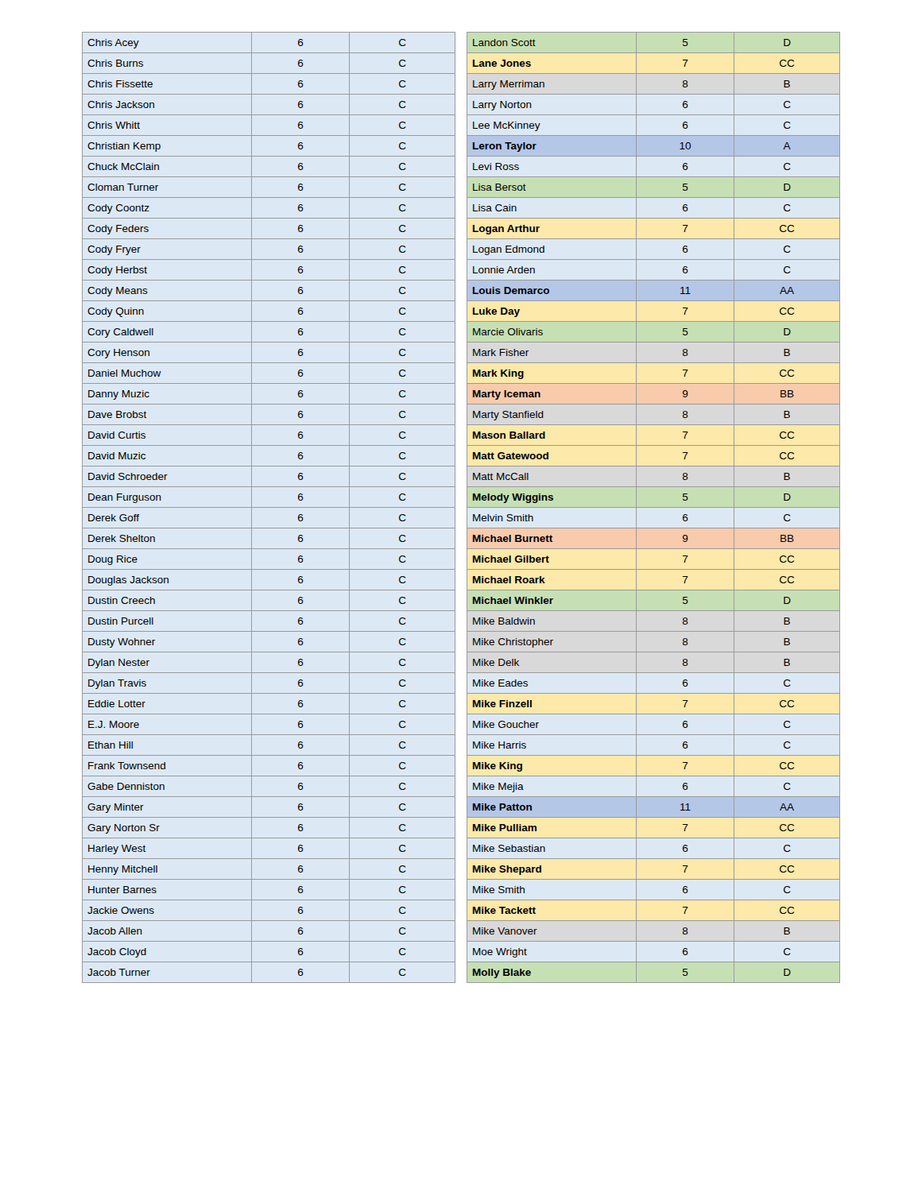| Chris Acey | 6 | C |
| Chris Burns | 6 | C |
| Chris Fissette | 6 | C |
| Chris Jackson | 6 | C |
| Chris Whitt | 6 | C |
| Christian Kemp | 6 | C |
| Chuck McClain | 6 | C |
| Cloman Turner | 6 | C |
| Cody Coontz | 6 | C |
| Cody Feders | 6 | C |
| Cody Fryer | 6 | C |
| Cody Herbst | 6 | C |
| Cody Means | 6 | C |
| Cody Quinn | 6 | C |
| Cory Caldwell | 6 | C |
| Cory Henson | 6 | C |
| Daniel Muchow | 6 | C |
| Danny Muzic | 6 | C |
| Dave Brobst | 6 | C |
| David Curtis | 6 | C |
| David Muzic | 6 | C |
| David Schroeder | 6 | C |
| Dean Furguson | 6 | C |
| Derek Goff | 6 | C |
| Derek Shelton | 6 | C |
| Doug Rice | 6 | C |
| Douglas Jackson | 6 | C |
| Dustin Creech | 6 | C |
| Dustin Purcell | 6 | C |
| Dusty Wohner | 6 | C |
| Dylan Nester | 6 | C |
| Dylan Travis | 6 | C |
| Eddie Lotter | 6 | C |
| E.J. Moore | 6 | C |
| Ethan Hill | 6 | C |
| Frank Townsend | 6 | C |
| Gabe Denniston | 6 | C |
| Gary Minter | 6 | C |
| Gary Norton Sr | 6 | C |
| Harley West | 6 | C |
| Henny Mitchell | 6 | C |
| Hunter Barnes | 6 | C |
| Jackie Owens | 6 | C |
| Jacob Allen | 6 | C |
| Jacob Cloyd | 6 | C |
| Jacob Turner | 6 | C |
| Landon Scott | 5 | D |
| Lane Jones | 7 | CC |
| Larry Merriman | 8 | B |
| Larry Norton | 6 | C |
| Lee McKinney | 6 | C |
| Leron Taylor | 10 | A |
| Levi Ross | 6 | C |
| Lisa Bersot | 5 | D |
| Lisa Cain | 6 | C |
| Logan Arthur | 7 | CC |
| Logan Edmond | 6 | C |
| Lonnie Arden | 6 | C |
| Louis Demarco | 11 | AA |
| Luke Day | 7 | CC |
| Marcie Olivaris | 5 | D |
| Mark Fisher | 8 | B |
| Mark King | 7 | CC |
| Marty Iceman | 9 | BB |
| Marty Stanfield | 8 | B |
| Mason Ballard | 7 | CC |
| Matt Gatewood | 7 | CC |
| Matt McCall | 8 | B |
| Melody Wiggins | 5 | D |
| Melvin Smith | 6 | C |
| Michael Burnett | 9 | BB |
| Michael Gilbert | 7 | CC |
| Michael Roark | 7 | CC |
| Michael Winkler | 5 | D |
| Mike Baldwin | 8 | B |
| Mike Christopher | 8 | B |
| Mike Delk | 8 | B |
| Mike Eades | 6 | C |
| Mike Finzell | 7 | CC |
| Mike Goucher | 6 | C |
| Mike Harris | 6 | C |
| Mike King | 7 | CC |
| Mike Mejia | 6 | C |
| Mike Patton | 11 | AA |
| Mike Pulliam | 7 | CC |
| Mike Sebastian | 6 | C |
| Mike Shepard | 7 | CC |
| Mike Smith | 6 | C |
| Mike Tackett | 7 | CC |
| Mike Vanover | 8 | B |
| Moe Wright | 6 | C |
| Molly Blake | 5 | D |